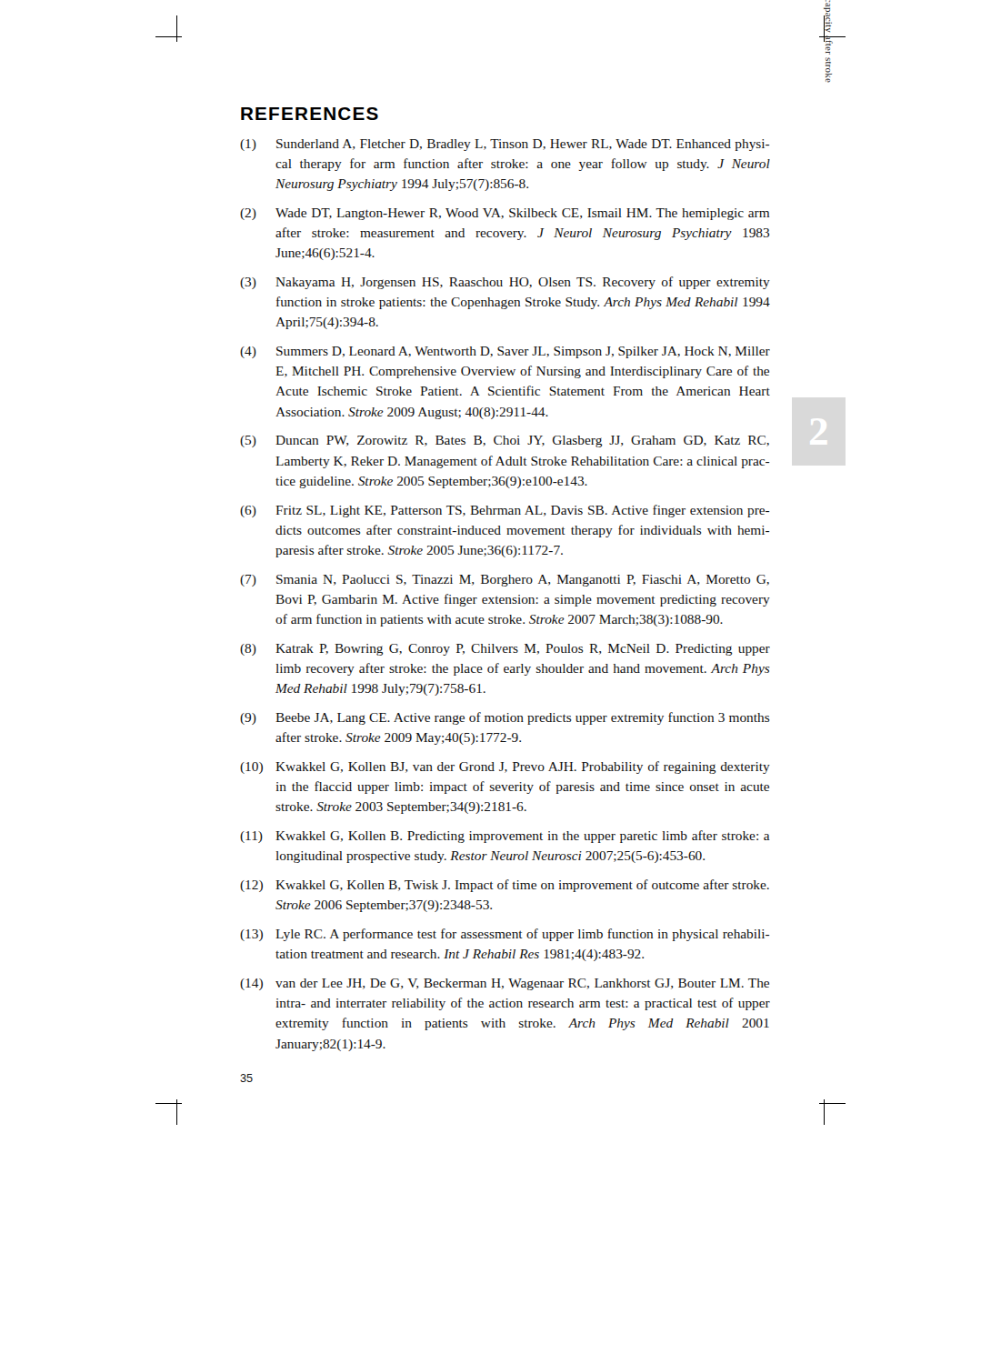Chapter 2 Early prediction of upper limb capacity after stroke
2
REFERENCES
Sunderland A, Fletcher D, Bradley L, Tinson D, Hewer RL, Wade DT. Enhanced physical therapy for arm function after stroke: a one year follow up study. J Neurol Neurosurg Psychiatry 1994 July;57(7):856-8.
Wade DT, Langton-Hewer R, Wood VA, Skilbeck CE, Ismail HM. The hemiplegic arm after stroke: measurement and recovery. J Neurol Neurosurg Psychiatry 1983 June;46(6):521-4.
Nakayama H, Jorgensen HS, Raaschou HO, Olsen TS. Recovery of upper extremity function in stroke patients: the Copenhagen Stroke Study. Arch Phys Med Rehabil 1994 April;75(4):394-8.
Summers D, Leonard A, Wentworth D, Saver JL, Simpson J, Spilker JA, Hock N, Miller E, Mitchell PH. Comprehensive Overview of Nursing and Interdisciplinary Care of the Acute Ischemic Stroke Patient. A Scientific Statement From the American Heart Association. Stroke 2009 August; 40(8):2911-44.
Duncan PW, Zorowitz R, Bates B, Choi JY, Glasberg JJ, Graham GD, Katz RC, Lamberty K, Reker D. Management of Adult Stroke Rehabilitation Care: a clinical practice guideline. Stroke 2005 September;36(9):e100-e143.
Fritz SL, Light KE, Patterson TS, Behrman AL, Davis SB. Active finger extension predicts outcomes after constraint-induced movement therapy for individuals with hemiparesis after stroke. Stroke 2005 June;36(6):1172-7.
Smania N, Paolucci S, Tinazzi M, Borghero A, Manganotti P, Fiaschi A, Moretto G, Bovi P, Gambarin M. Active finger extension: a simple movement predicting recovery of arm function in patients with acute stroke. Stroke 2007 March;38(3):1088-90.
Katrak P, Bowring G, Conroy P, Chilvers M, Poulos R, McNeil D. Predicting upper limb recovery after stroke: the place of early shoulder and hand movement. Arch Phys Med Rehabil 1998 July;79(7):758-61.
Beebe JA, Lang CE. Active range of motion predicts upper extremity function 3 months after stroke. Stroke 2009 May;40(5):1772-9.
Kwakkel G, Kollen BJ, van der Grond J, Prevo AJH. Probability of regaining dexterity in the flaccid upper limb: impact of severity of paresis and time since onset in acute stroke. Stroke 2003 September;34(9):2181-6.
Kwakkel G, Kollen B. Predicting improvement in the upper paretic limb after stroke: a longitudinal prospective study. Restor Neurol Neurosci 2007;25(5-6):453-60.
Kwakkel G, Kollen B, Twisk J. Impact of time on improvement of outcome after stroke. Stroke 2006 September;37(9):2348-53.
Lyle RC. A performance test for assessment of upper limb function in physical rehabilitation treatment and research. Int J Rehabil Res 1981;4(4):483-92.
van der Lee JH, De G, V, Beckerman H, Wagenaar RC, Lankhorst GJ, Bouter LM. The intra- and interrater reliability of the action research arm test: a practical test of upper extremity function in patients with stroke. Arch Phys Med Rehabil 2001 January;82(1):14-9.
35